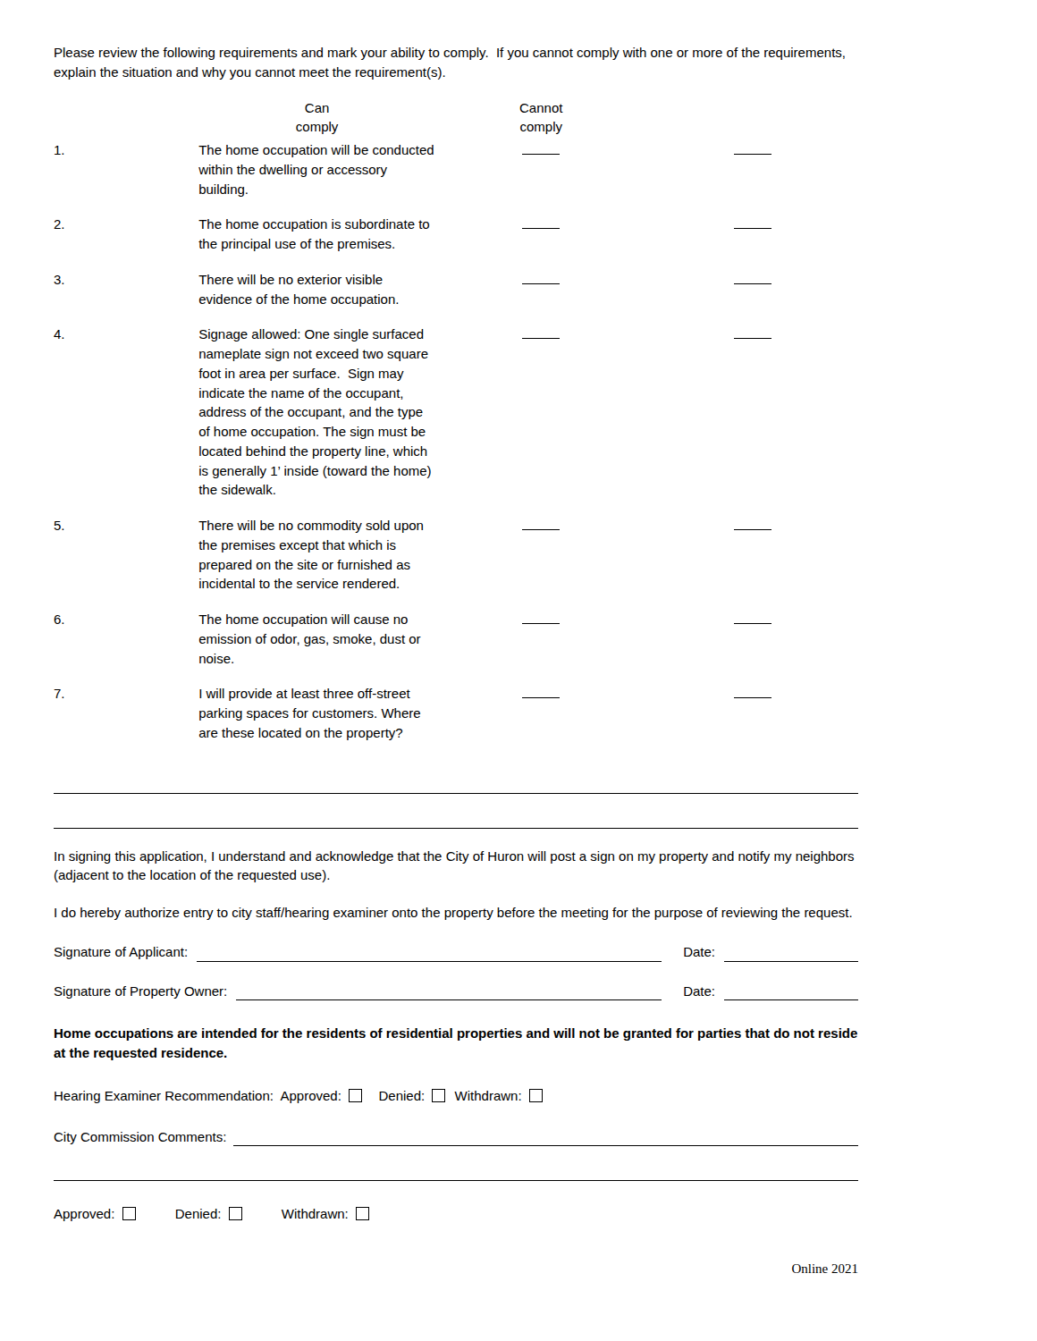Please review the following requirements and mark your ability to comply. If you cannot comply with one or more of the requirements, explain the situation and why you cannot meet the requirement(s).
| | Can comply | Cannot comply |
| --- | --- | --- |
| 1. | The home occupation will be conducted within the dwelling or accessory building. | | |
| 2. | The home occupation is subordinate to the principal use of the premises. | | |
| 3. | There will be no exterior visible evidence of the home occupation. | | |
| 4. | Signage allowed: One single surfaced nameplate sign not exceed two square foot in area per surface. Sign may indicate the name of the occupant, address of the occupant, and the type of home occupation. The sign must be located behind the property line, which is generally 1’ inside (toward the home) the sidewalk. | | |
| 5. | There will be no commodity sold upon the premises except that which is prepared on the site or furnished as incidental to the service rendered. | | |
| 6. | The home occupation will cause no emission of odor, gas, smoke, dust or noise. | | |
| 7. | I will provide at least three off-street parking spaces for customers. Where are these located on the property? | | |
In signing this application, I understand and acknowledge that the City of Huron will post a sign on my property and notify my neighbors (adjacent to the location of the requested use).
I do hereby authorize entry to city staff/hearing examiner onto the property before the meeting for the purpose of reviewing the request.
Signature of Applicant: Date:
Signature of Property Owner: Date:
Home occupations are intended for the residents of residential properties and will not be granted for parties that do not reside at the requested residence.
Hearing Examiner Recommendation: Approved: Denied: Withdrawn:
City Commission Comments:
Approved: Denied: Withdrawn:
Online 2021